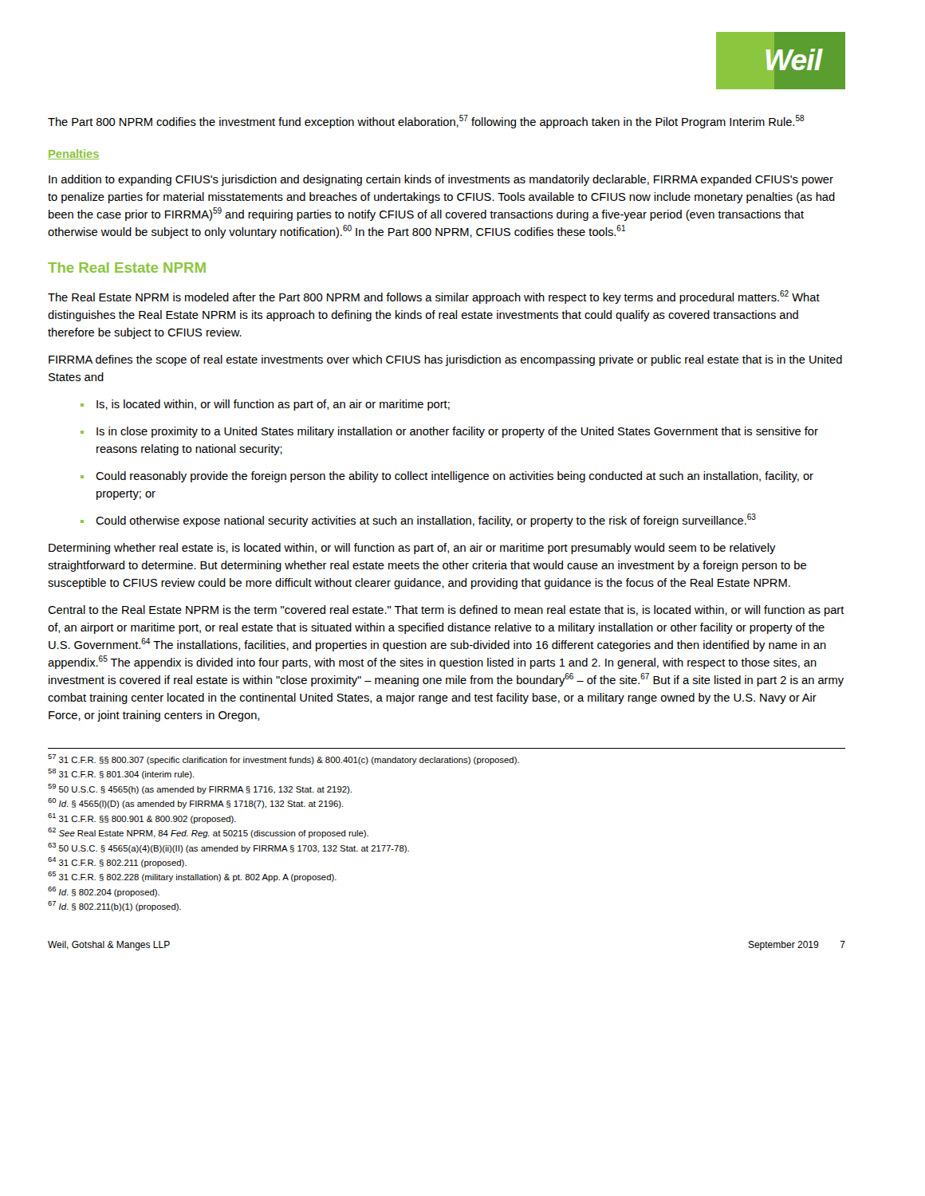Weil
The Part 800 NPRM codifies the investment fund exception without elaboration,57 following the approach taken in the Pilot Program Interim Rule.58
Penalties
In addition to expanding CFIUS's jurisdiction and designating certain kinds of investments as mandatorily declarable, FIRRMA expanded CFIUS's power to penalize parties for material misstatements and breaches of undertakings to CFIUS. Tools available to CFIUS now include monetary penalties (as had been the case prior to FIRRMA)59 and requiring parties to notify CFIUS of all covered transactions during a five-year period (even transactions that otherwise would be subject to only voluntary notification).60 In the Part 800 NPRM, CFIUS codifies these tools.61
The Real Estate NPRM
The Real Estate NPRM is modeled after the Part 800 NPRM and follows a similar approach with respect to key terms and procedural matters.62 What distinguishes the Real Estate NPRM is its approach to defining the kinds of real estate investments that could qualify as covered transactions and therefore be subject to CFIUS review.
FIRRMA defines the scope of real estate investments over which CFIUS has jurisdiction as encompassing private or public real estate that is in the United States and
Is, is located within, or will function as part of, an air or maritime port;
Is in close proximity to a United States military installation or another facility or property of the United States Government that is sensitive for reasons relating to national security;
Could reasonably provide the foreign person the ability to collect intelligence on activities being conducted at such an installation, facility, or property; or
Could otherwise expose national security activities at such an installation, facility, or property to the risk of foreign surveillance.63
Determining whether real estate is, is located within, or will function as part of, an air or maritime port presumably would seem to be relatively straightforward to determine. But determining whether real estate meets the other criteria that would cause an investment by a foreign person to be susceptible to CFIUS review could be more difficult without clearer guidance, and providing that guidance is the focus of the Real Estate NPRM.
Central to the Real Estate NPRM is the term "covered real estate." That term is defined to mean real estate that is, is located within, or will function as part of, an airport or maritime port, or real estate that is situated within a specified distance relative to a military installation or other facility or property of the U.S. Government.64 The installations, facilities, and properties in question are sub-divided into 16 different categories and then identified by name in an appendix.65 The appendix is divided into four parts, with most of the sites in question listed in parts 1 and 2. In general, with respect to those sites, an investment is covered if real estate is within "close proximity" – meaning one mile from the boundary66 – of the site.67 But if a site listed in part 2 is an army combat training center located in the continental United States, a major range and test facility base, or a military range owned by the U.S. Navy or Air Force, or joint training centers in Oregon,
57 31 C.F.R. §§ 800.307 (specific clarification for investment funds) & 800.401(c) (mandatory declarations) (proposed).
58 31 C.F.R. § 801.304 (interim rule).
59 50 U.S.C. § 4565(h) (as amended by FIRRMA § 1716, 132 Stat. at 2192).
60 Id. § 4565(l)(D) (as amended by FIRRMA § 1718(7), 132 Stat. at 2196).
61 31 C.F.R. §§ 800.901 & 800.902 (proposed).
62 See Real Estate NPRM, 84 Fed. Reg. at 50215 (discussion of proposed rule).
63 50 U.S.C. § 4565(a)(4)(B)(ii)(II) (as amended by FIRRMA § 1703, 132 Stat. at 2177-78).
64 31 C.F.R. § 802.211 (proposed).
65 31 C.F.R. § 802.228 (military installation) & pt. 802 App. A (proposed).
66 Id. § 802.204 (proposed).
67 Id. § 802.211(b)(1) (proposed).
Weil, Gotshal & Manges LLP
September 2019 7